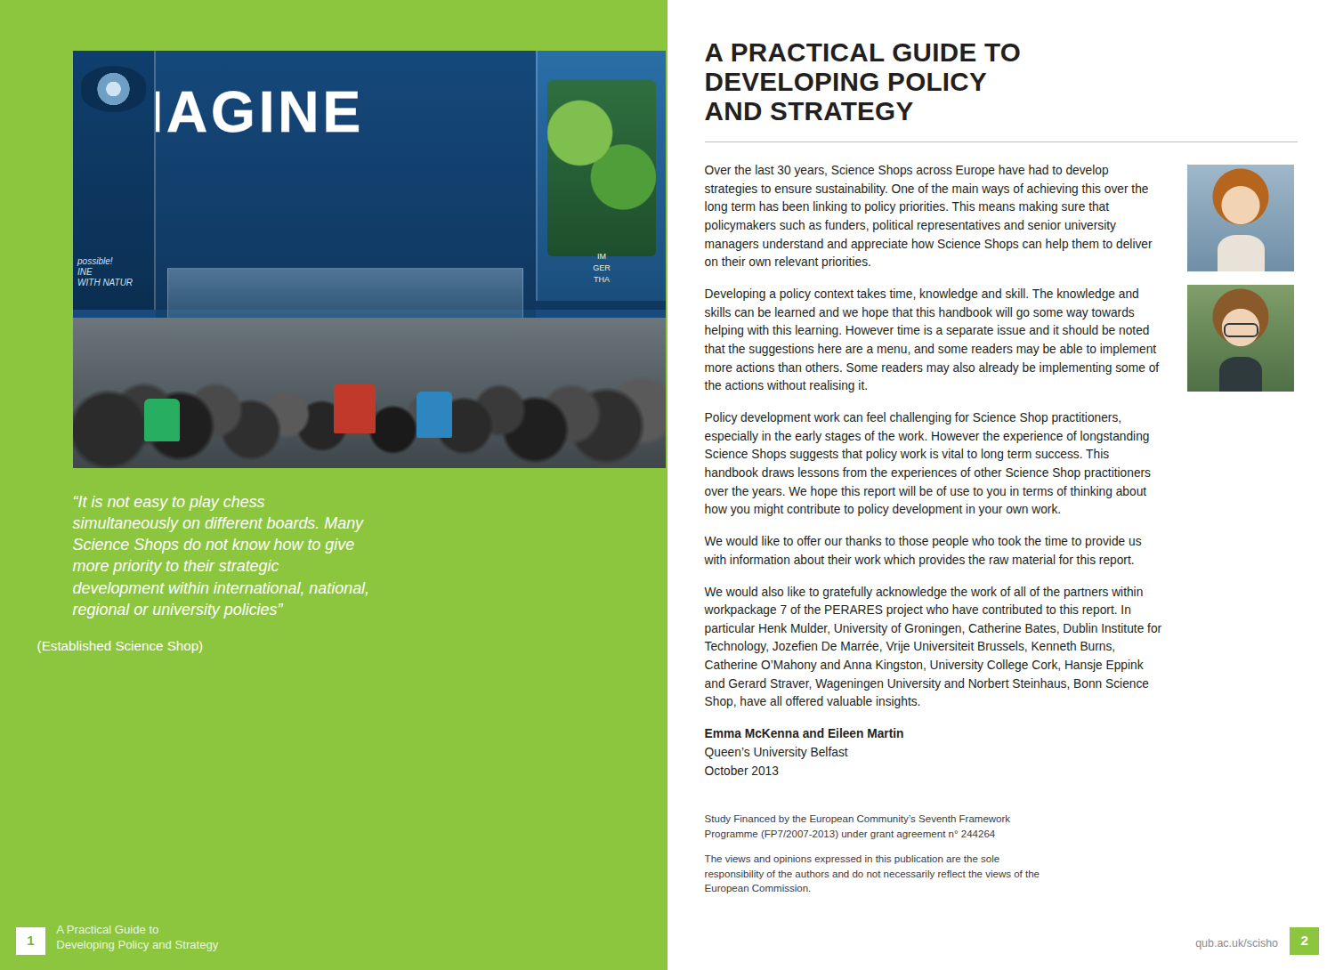IMAGINE
possible!
INE
WITH NATUR
IM
GER
THA
“It is not easy to play chess simultaneously on different boards. Many Science Shops do not know how to give more priority to their strategic development within international, national, regional or university policies”
(Established Science Shop)
1
A Practical Guide to
Developing Policy and Strategy
A Practical Guide to
Developing Policy
and Strategy
Over the last 30 years, Science Shops across Europe have had to develop strategies to ensure sustainability. One of the main ways of achieving this over the long term has been linking to policy priorities. This means making sure that policymakers such as funders, political representatives and senior university managers understand and appreciate how Science Shops can help them to deliver on their own relevant priorities.
Developing a policy context takes time, knowledge and skill. The knowledge and skills can be learned and we hope that this handbook will go some way towards helping with this learning. However time is a separate issue and it should be noted that the suggestions here are a menu, and some readers may be able to implement more actions than others. Some readers may also already be implementing some of the actions without realising it.
Policy development work can feel challenging for Science Shop practitioners, especially in the early stages of the work. However the experience of longstanding Science Shops suggests that policy work is vital to long term success. This handbook draws lessons from the experiences of other Science Shop practitioners over the years. We hope this report will be of use to you in terms of thinking about how you might contribute to policy development in your own work.
We would like to offer our thanks to those people who took the time to provide us with information about their work which provides the raw material for this report.
We would also like to gratefully acknowledge the work of all of the partners within workpackage 7 of the PERARES project who have contributed to this report. In particular Henk Mulder, University of Groningen, Catherine Bates, Dublin Institute for Technology, Jozefien De Marrée, Vrije Universiteit Brussels, Kenneth Burns, Catherine O’Mahony and Anna Kingston, University College Cork, Hansje Eppink and Gerard Straver, Wageningen University and Norbert Steinhaus, Bonn Science Shop, have all offered valuable insights.
Emma McKenna and Eileen Martin
Queen’s University Belfast
October 2013
Study Financed by the European Community’s Seventh Framework Programme (FP7/2007-2013) under grant agreement n° 244264
The views and opinions expressed in this publication are the sole responsibility of the authors and do not necessarily reflect the views of the European Commission.
qub.ac.uk/scisho
2